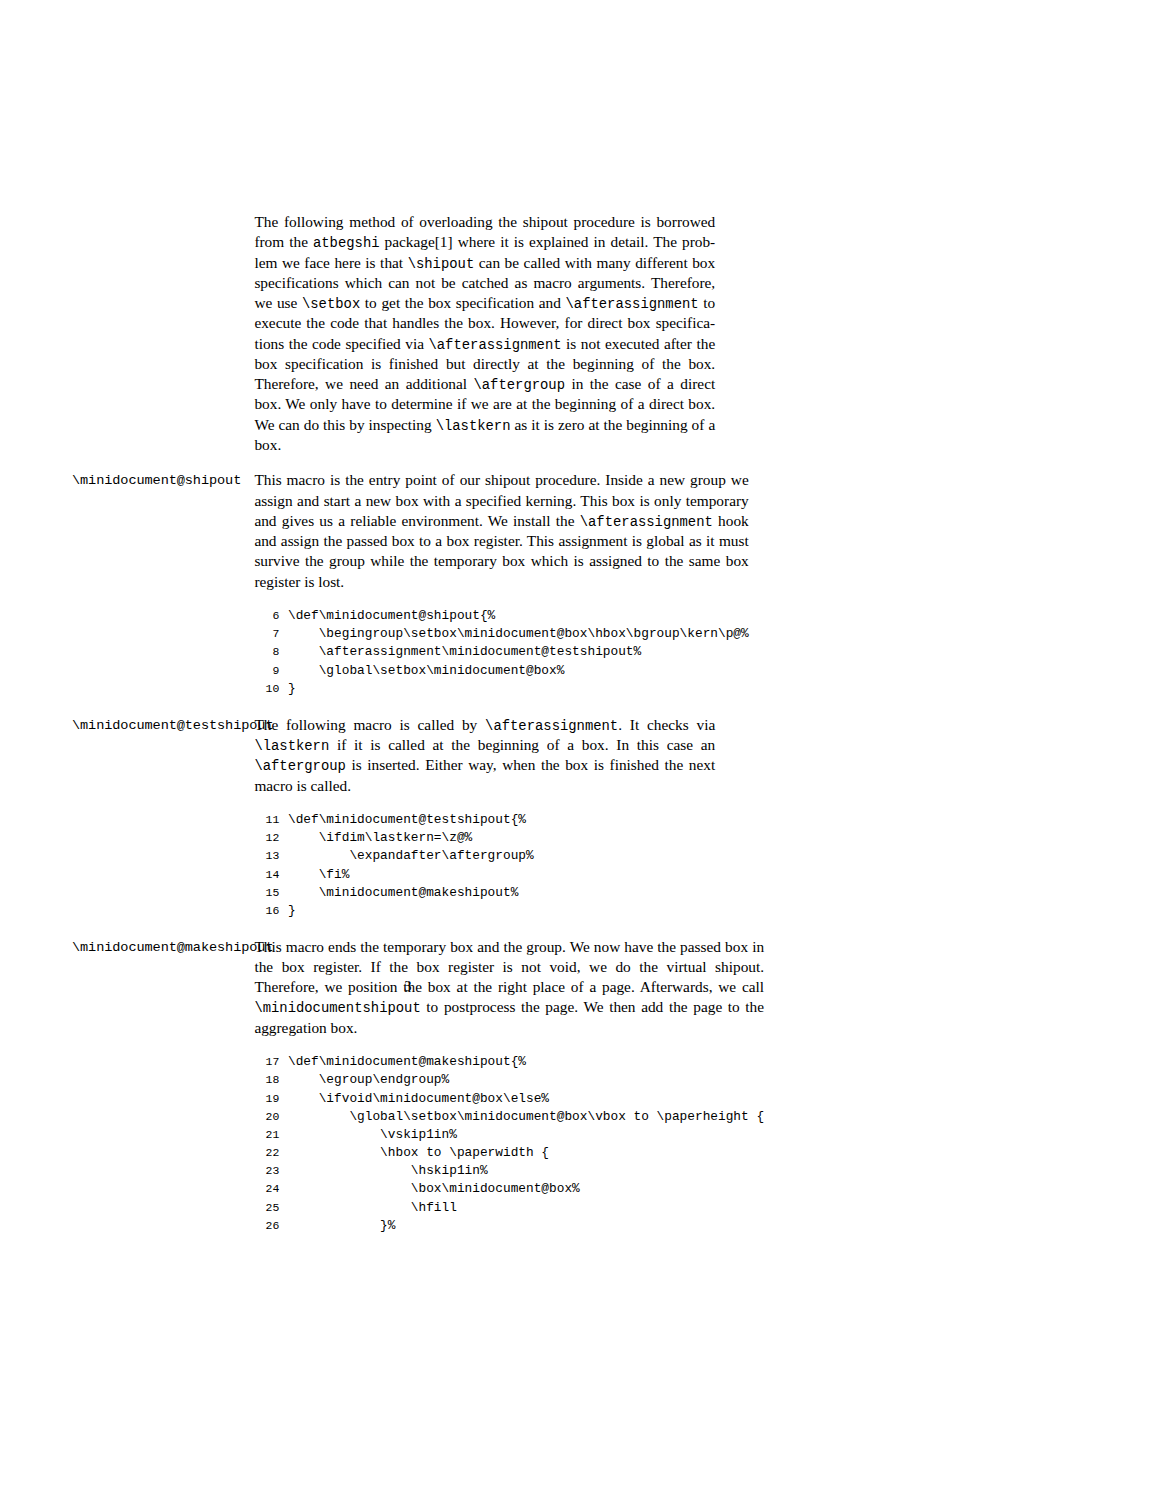The following method of overloading the shipout procedure is borrowed from the atbegshi package[1] where it is explained in detail. The problem we face here is that \shipout can be called with many different box specifications which can not be catched as macro arguments. Therefore, we use \setbox to get the box specification and \afterassignment to execute the code that handles the box. However, for direct box specifications the code specified via \afterassignment is not executed after the box specification is finished but directly at the beginning of the box. Therefore, we need an additional \aftergroup in the case of a direct box. We only have to determine if we are at the beginning of a direct box. We can do this by inspecting \lastkern as it is zero at the beginning of a box.
\minidocument@shipout
This macro is the entry point of our shipout procedure. Inside a new group we assign and start a new box with a specified kerning. This box is only temporary and gives us a reliable environment. We install the \afterassignment hook and assign the passed box to a box register. This assignment is global as it must survive the group while the temporary box which is assigned to the same box register is lost.
6\def\minidocument@shipout{% 7 \begingroup\setbox\minidocument@box\hbox\bgroup\kern\p@% 8 \afterassignment\minidocument@testshipout% 9 \global\setbox\minidocument@box% 10}
\minidocument@testshipout
The following macro is called by \afterassignment. It checks via \lastkern if it is called at the beginning of a box. In this case an \aftergroup is inserted. Either way, when the box is finished the next macro is called.
11\def\minidocument@testshipout{% 12 \ifdim\lastkern=\z@% 13 \expandafter\aftergroup% 14 \fi% 15 \minidocument@makeshipout% 16}
\minidocument@makeshipout
This macro ends the temporary box and the group. We now have the passed box in the box register. If the box register is not void, we do the virtual shipout. Therefore, we position the box at the right place of a page. Afterwards, we call \minidocumentshipout to postprocess the page. We then add the page to the aggregation box.
17\def\minidocument@makeshipout{% 18 \egroup\endgroup% 19 \ifvoid\minidocument@box\else% 20 \global\setbox\minidocument@box\vbox to \paperheight { 21 \vskip1in% 22 \hbox to \paperwidth { 23 \hskip1in% 24 \box\minidocument@box% 25 \hfill 26 }%
3